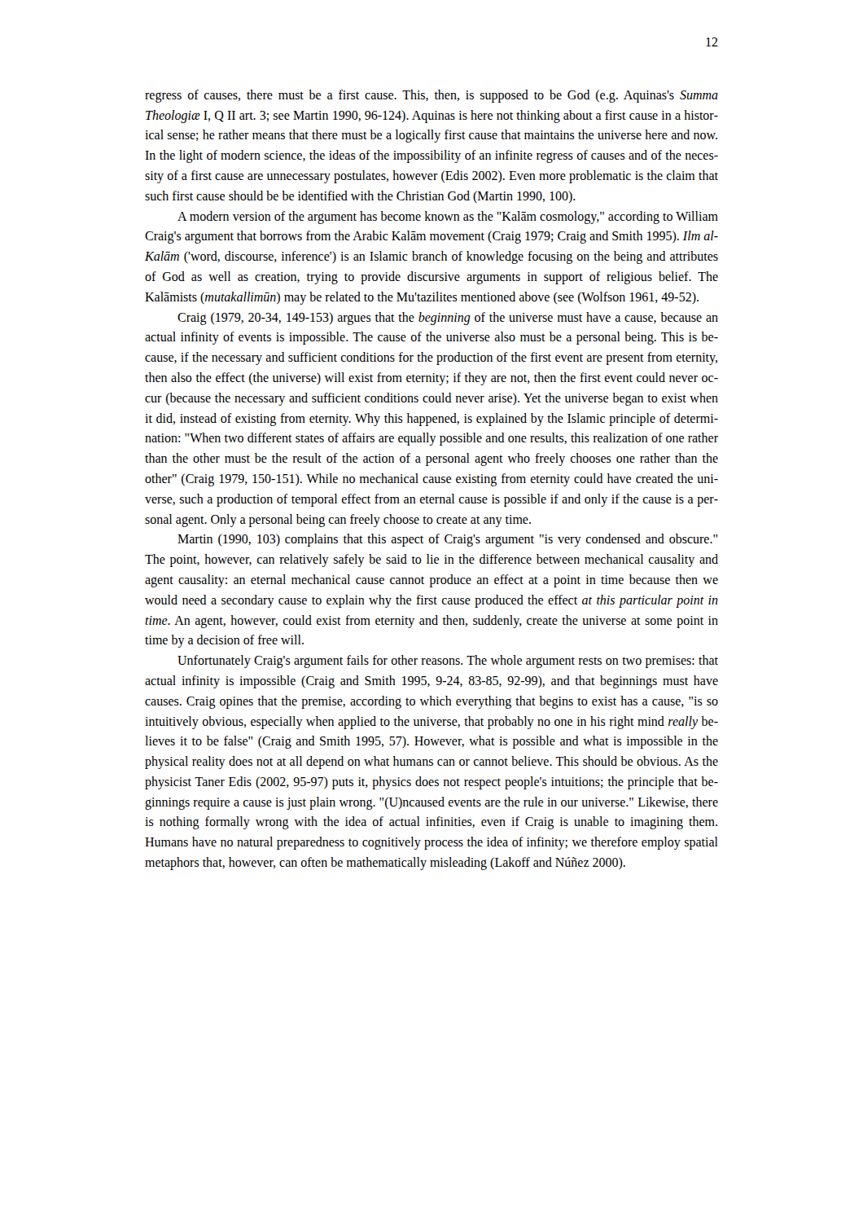12
regress of causes, there must be a first cause. This, then, is supposed to be God (e.g. Aquinas's Summa Theologiæ I, Q II art. 3; see Martin 1990, 96-124). Aquinas is here not thinking about a first cause in a historical sense; he rather means that there must be a logically first cause that maintains the universe here and now. In the light of modern science, the ideas of the impossibility of an infinite regress of causes and of the necessity of a first cause are unnecessary postulates, however (Edis 2002). Even more problematic is the claim that such first cause should be be identified with the Christian God (Martin 1990, 100).
A modern version of the argument has become known as the "Kalām cosmology," according to William Craig's argument that borrows from the Arabic Kalām movement (Craig 1979; Craig and Smith 1995). Ilm al-Kalām ('word, discourse, inference') is an Islamic branch of knowledge focusing on the being and attributes of God as well as creation, trying to provide discursive arguments in support of religious belief. The Kalāmists (mutakallimūn) may be related to the Mu'tazilites mentioned above (see (Wolfson 1961, 49-52).
Craig (1979, 20-34, 149-153) argues that the beginning of the universe must have a cause, because an actual infinity of events is impossible. The cause of the universe also must be a personal being. This is because, if the necessary and sufficient conditions for the production of the first event are present from eternity, then also the effect (the universe) will exist from eternity; if they are not, then the first event could never occur (because the necessary and sufficient conditions could never arise). Yet the universe began to exist when it did, instead of existing from eternity. Why this happened, is explained by the Islamic principle of determination: "When two different states of affairs are equally possible and one results, this realization of one rather than the other must be the result of the action of a personal agent who freely chooses one rather than the other" (Craig 1979, 150-151). While no mechanical cause existing from eternity could have created the universe, such a production of temporal effect from an eternal cause is possible if and only if the cause is a personal agent. Only a personal being can freely choose to create at any time.
Martin (1990, 103) complains that this aspect of Craig's argument "is very condensed and obscure." The point, however, can relatively safely be said to lie in the difference between mechanical causality and agent causality: an eternal mechanical cause cannot produce an effect at a point in time because then we would need a secondary cause to explain why the first cause produced the effect at this particular point in time. An agent, however, could exist from eternity and then, suddenly, create the universe at some point in time by a decision of free will.
Unfortunately Craig's argument fails for other reasons. The whole argument rests on two premises: that actual infinity is impossible (Craig and Smith 1995, 9-24, 83-85, 92-99), and that beginnings must have causes. Craig opines that the premise, according to which everything that begins to exist has a cause, "is so intuitively obvious, especially when applied to the universe, that probably no one in his right mind really believes it to be false" (Craig and Smith 1995, 57). However, what is possible and what is impossible in the physical reality does not at all depend on what humans can or cannot believe. This should be obvious. As the physicist Taner Edis (2002, 95-97) puts it, physics does not respect people's intuitions; the principle that beginnings require a cause is just plain wrong. "(U)ncaused events are the rule in our universe." Likewise, there is nothing formally wrong with the idea of actual infinities, even if Craig is unable to imagining them. Humans have no natural preparedness to cognitively process the idea of infinity; we therefore employ spatial metaphors that, however, can often be mathematically misleading (Lakoff and Núñez 2000).